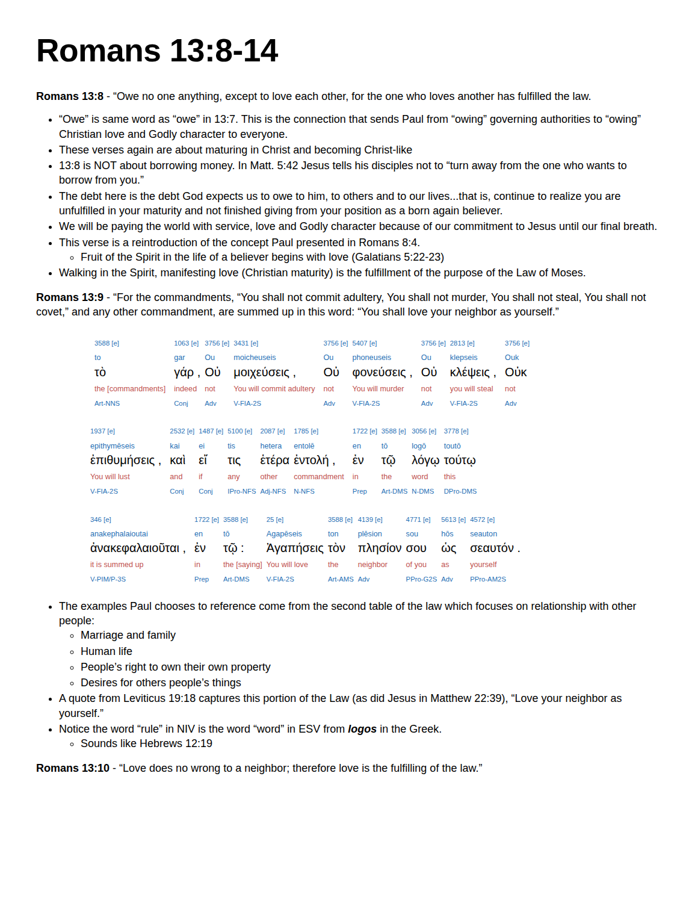Romans 13:8-14
Romans 13:8 - “Owe no one anything, except to love each other, for the one who loves another has fulfilled the law.
“Owe” is same word as “owe” in 13:7. This is the connection that sends Paul from “owing” governing authorities to “owing” Christian love and Godly character to everyone.
These verses again are about maturing in Christ and becoming Christ-like
13:8 is NOT about borrowing money. In Matt. 5:42 Jesus tells his disciples not to “turn away from the one who wants to borrow from you.”
The debt here is the debt God expects us to owe to him, to others and to our lives...that is, continue to realize you are unfulfilled in your maturity and not finished giving from your position as a born again believer.
We will be paying the world with service, love and Godly character because of our commitment to Jesus until our final breath.
This verse is a reintroduction of the concept Paul presented in Romans 8:4.
Fruit of the Spirit in the life of a believer begins with love (Galatians 5:22-23)
Walking in the Spirit, manifesting love (Christian maturity) is the fulfillment of the purpose of the Law of Moses.
Romans 13:9 - “For the commandments, “You shall not commit adultery, You shall not murder, You shall not steal, You shall not covet,” and any other commandment, are summed up in this word: “You shall love your neighbor as yourself.”
| | 3588 [e] | | 1063 [e] | 3756 [e] | 3431 [e] | | 3756 [e] | 5407 [e] | | 3756 [e] | 2813 [e] | | 3756 [e] |
| to | | gar | Ou | moicheuseis | | Ou | phoneuseis | | Ou | klepseis | | Ouk |
| τὸ | | γάρ , | Οὐ | μοιχεύσεις , | | Οὐ | φονεύσεις , | | Οὐ | κλέψεις , | | Οὐκ |
| the [commandments] | | indeed | not | You will commit adultery | | not | You will murder | | not | you will steal | | not |
| Art-NNS | | Conj | Adv | V-FIA-2S | | Adv | V-FIA-2S | | Adv | V-FIA-2S | | Adv |
| 1937 [e] | | 2532 [e] | 1487 [e] | 5100 [e] | 2087 [e] | 1785 [e] | | 1722 [e] | 3588 [e] | 3056 [e] | 3778 [e] |
| epithymēseis | | kai | ei | tis | hetera | entolē | | en | tō | logō | toutō |
| ἐπιθυμήσεις , | | καὶ | εἴ | τις | ἑτέρα | ἐντολή , | | ἐν | τῷ | λόγῳ | τούτῳ |
| You will lust | | and | if | any | other | commandment | | in | the | word | this |
| V-FIA-2S | | Conj | Conj | IPro-NFS | Adj-NFS | N-NFS | | Prep | Art-DMS | N-DMS | DPro-DMS |
| 346 [e] | | 1722 [e] | 3588 [e] | 25 [e] | 3588 [e] | 4139 [e] | 4771 [e] | 5613 [e] | 4572 [e] |
| anakephalaioutai | | en | tō | Agapēseis | ton | plēsion | sou | hōs | seauton |
| ἀνακεφαλαιοῦται , | | ἐν | τῷ : | Ἀγαπήσεις | τὸν | πλησίον | σου | ὡς | σεαυτόν . |
| it is summed up | | in | the [saying] | You will love | the | neighbor | of you | as | yourself |
| V-PIM/P-3S | | Prep | Art-DMS | V-FIA-2S | Art-AMS | Adv | PPro-G2S | Adv | PPro-AM2S |
The examples Paul chooses to reference come from the second table of the law which focuses on relationship with other people:
Marriage and family
Human life
People’s right to own their own property
Desires for others people’s things
A quote from Leviticus 19:18 captures this portion of the Law (as did Jesus in Matthew 22:39), “Love your neighbor as yourself.”
Notice the word “rule” in NIV is the word “word” in ESV from logos in the Greek.
Sounds like Hebrews 12:19
Romans 13:10 - “Love does no wrong to a neighbor; therefore love is the fulfilling of the law.”